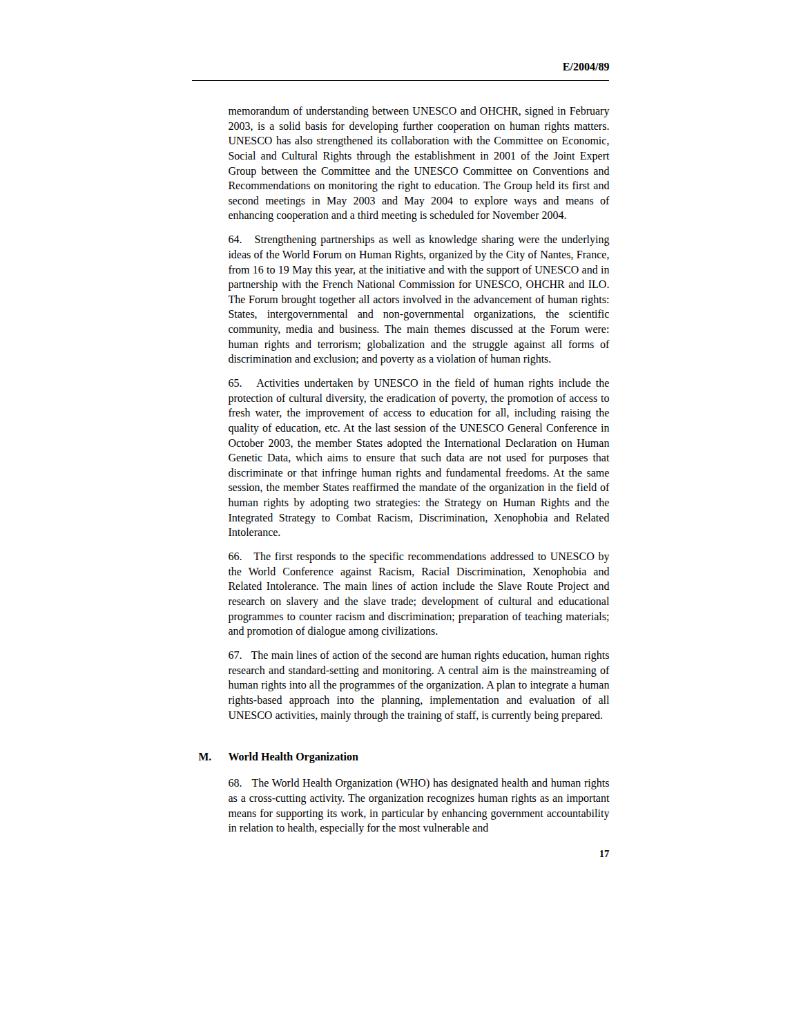E/2004/89
memorandum of understanding between UNESCO and OHCHR, signed in February 2003, is a solid basis for developing further cooperation on human rights matters. UNESCO has also strengthened its collaboration with the Committee on Economic, Social and Cultural Rights through the establishment in 2001 of the Joint Expert Group between the Committee and the UNESCO Committee on Conventions and Recommendations on monitoring the right to education. The Group held its first and second meetings in May 2003 and May 2004 to explore ways and means of enhancing cooperation and a third meeting is scheduled for November 2004.
64. Strengthening partnerships as well as knowledge sharing were the underlying ideas of the World Forum on Human Rights, organized by the City of Nantes, France, from 16 to 19 May this year, at the initiative and with the support of UNESCO and in partnership with the French National Commission for UNESCO, OHCHR and ILO. The Forum brought together all actors involved in the advancement of human rights: States, intergovernmental and non-governmental organizations, the scientific community, media and business. The main themes discussed at the Forum were: human rights and terrorism; globalization and the struggle against all forms of discrimination and exclusion; and poverty as a violation of human rights.
65. Activities undertaken by UNESCO in the field of human rights include the protection of cultural diversity, the eradication of poverty, the promotion of access to fresh water, the improvement of access to education for all, including raising the quality of education, etc. At the last session of the UNESCO General Conference in October 2003, the member States adopted the International Declaration on Human Genetic Data, which aims to ensure that such data are not used for purposes that discriminate or that infringe human rights and fundamental freedoms. At the same session, the member States reaffirmed the mandate of the organization in the field of human rights by adopting two strategies: the Strategy on Human Rights and the Integrated Strategy to Combat Racism, Discrimination, Xenophobia and Related Intolerance.
66. The first responds to the specific recommendations addressed to UNESCO by the World Conference against Racism, Racial Discrimination, Xenophobia and Related Intolerance. The main lines of action include the Slave Route Project and research on slavery and the slave trade; development of cultural and educational programmes to counter racism and discrimination; preparation of teaching materials; and promotion of dialogue among civilizations.
67. The main lines of action of the second are human rights education, human rights research and standard-setting and monitoring. A central aim is the mainstreaming of human rights into all the programmes of the organization. A plan to integrate a human rights-based approach into the planning, implementation and evaluation of all UNESCO activities, mainly through the training of staff, is currently being prepared.
M. World Health Organization
68. The World Health Organization (WHO) has designated health and human rights as a cross-cutting activity. The organization recognizes human rights as an important means for supporting its work, in particular by enhancing government accountability in relation to health, especially for the most vulnerable and
17